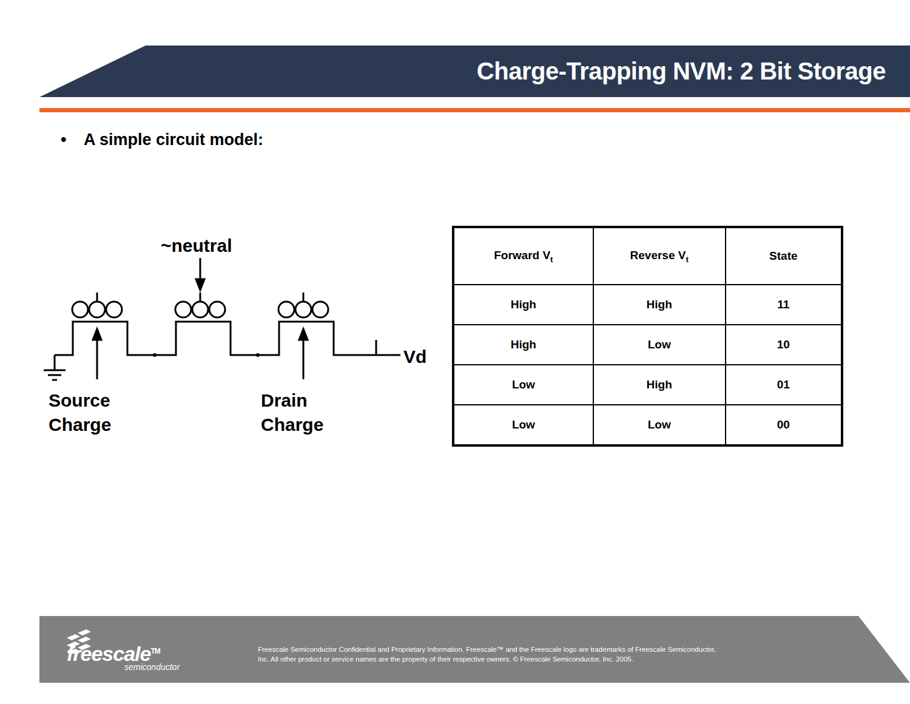Charge-Trapping NVM: 2 Bit Storage
• A simple circuit model:
~neutral Vd Source Charge Drain Charge
| Forward V t | Reverse V t | State |
| --- | --- | --- |
| High | High | 11 |
| High | Low | 10 |
| Low | High | 01 |
| Low | Low | 00 |
freescaleTM semiconductor
Freescale Semiconductor Confidential and Proprietary Information. Freescale™ and the Freescale logo are trademarks of Freescale Semiconductor, Inc. All other product or service names are the property of their respective owners. © Freescale Semiconductor, Inc. 2005.